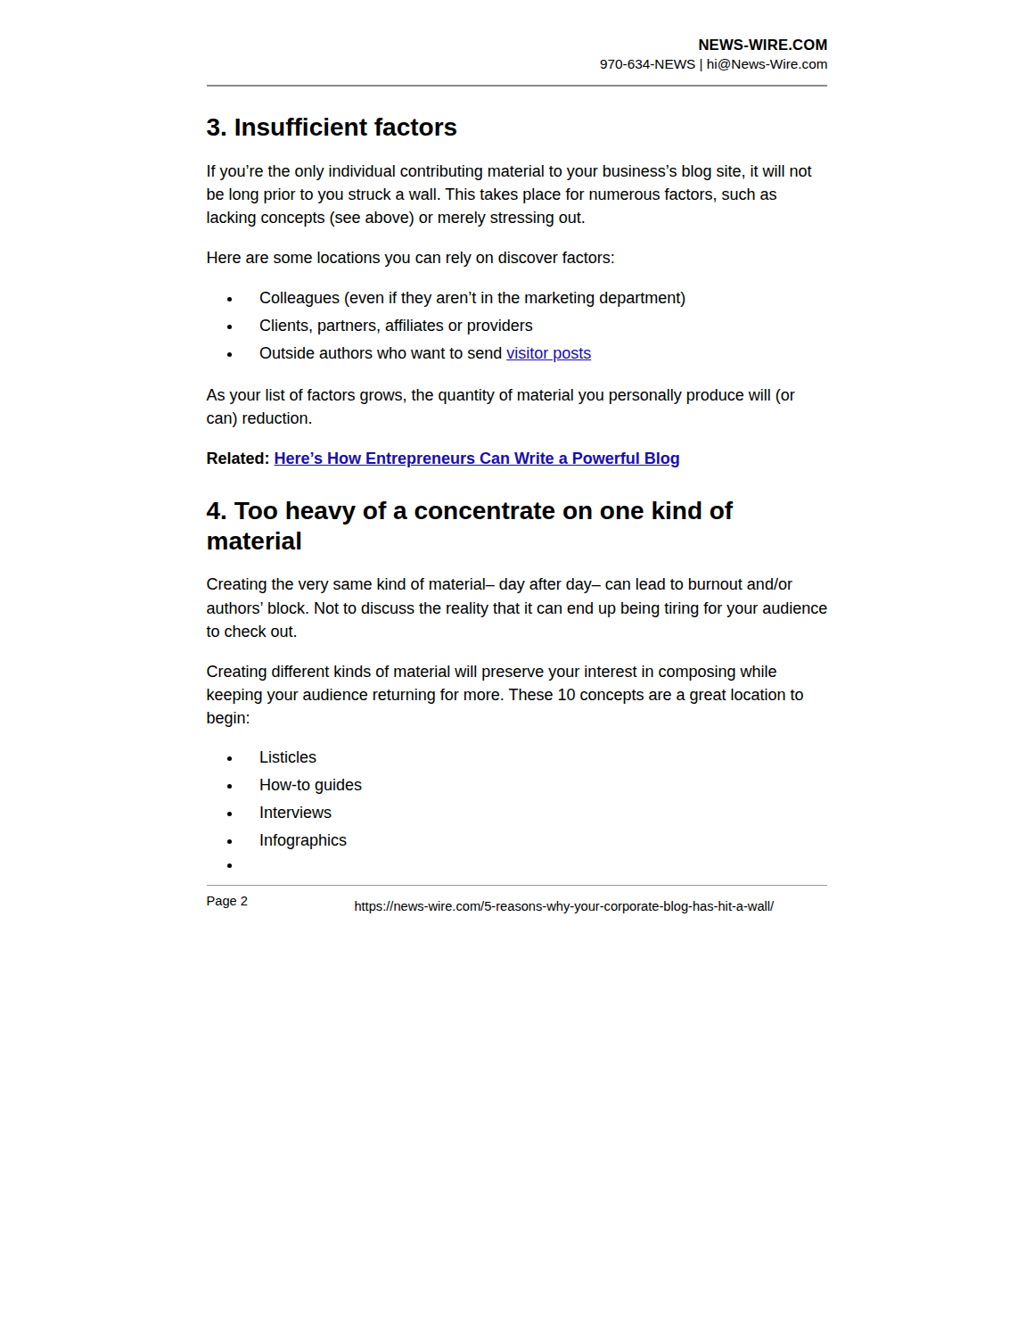NEWS-WIRE.COM
970-634-NEWS | hi@News-Wire.com
3. Insufficient factors
If you’re the only individual contributing material to your business’s blog site, it will not be long prior to you struck a wall. This takes place for numerous factors, such as lacking concepts (see above) or merely stressing out.
Here are some locations you can rely on discover factors:
Colleagues (even if they aren’t in the marketing department)
Clients, partners, affiliates or providers
Outside authors who want to send visitor posts
As your list of factors grows, the quantity of material you personally produce will (or can) reduction.
Related: Here’s How Entrepreneurs Can Write a Powerful Blog
4. Too heavy of a concentrate on one kind of material
Creating the very same kind of material– day after day– can lead to burnout and/or authors’ block. Not to discuss the reality that it can end up being tiring for your audience to check out.
Creating different kinds of material will preserve your interest in composing while keeping your audience returning for more. These 10 concepts are a great location to begin:
Listicles
How-to guides
Interviews
Infographics
Page 2 https://news-wire.com/5-reasons-why-your-corporate-blog-has-hit-a-wall/